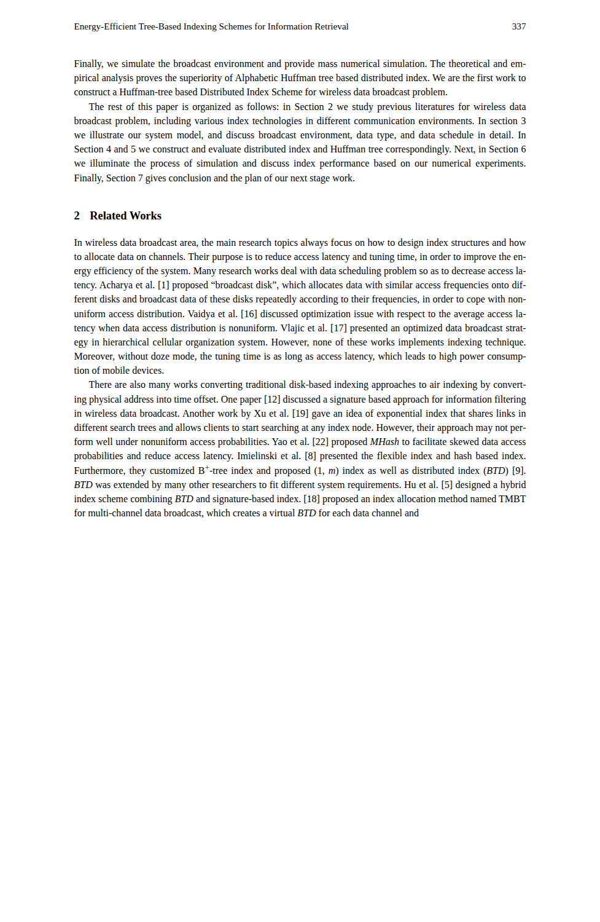Energy-Efficient Tree-Based Indexing Schemes for Information Retrieval 337
Finally, we simulate the broadcast environment and provide mass numerical simulation. The theoretical and empirical analysis proves the superiority of Alphabetic Huffman tree based distributed index. We are the first work to construct a Huffman-tree based Distributed Index Scheme for wireless data broadcast problem.
The rest of this paper is organized as follows: in Section 2 we study previous literatures for wireless data broadcast problem, including various index technologies in different communication environments. In section 3 we illustrate our system model, and discuss broadcast environment, data type, and data schedule in detail. In Section 4 and 5 we construct and evaluate distributed index and Huffman tree correspondingly. Next, in Section 6 we illuminate the process of simulation and discuss index performance based on our numerical experiments. Finally, Section 7 gives conclusion and the plan of our next stage work.
2 Related Works
In wireless data broadcast area, the main research topics always focus on how to design index structures and how to allocate data on channels. Their purpose is to reduce access latency and tuning time, in order to improve the energy efficiency of the system. Many research works deal with data scheduling problem so as to decrease access latency. Acharya et al. [1] proposed “broadcast disk”, which allocates data with similar access frequencies onto different disks and broadcast data of these disks repeatedly according to their frequencies, in order to cope with nonuniform access distribution. Vaidya et al. [16] discussed optimization issue with respect to the average access latency when data access distribution is nonuniform. Vlajic et al. [17] presented an optimized data broadcast strategy in hierarchical cellular organization system. However, none of these works implements indexing technique. Moreover, without doze mode, the tuning time is as long as access latency, which leads to high power consumption of mobile devices.
There are also many works converting traditional disk-based indexing approaches to air indexing by converting physical address into time offset. One paper [12] discussed a signature based approach for information filtering in wireless data broadcast. Another work by Xu et al. [19] gave an idea of exponential index that shares links in different search trees and allows clients to start searching at any index node. However, their approach may not perform well under nonuniform access probabilities. Yao et al. [22] proposed MHash to facilitate skewed data access probabilities and reduce access latency. Imielinski et al. [8] presented the flexible index and hash based index. Furthermore, they customized B+-tree index and proposed (1, m) index as well as distributed index (BTD) [9]. BTD was extended by many other researchers to fit different system requirements. Hu et al. [5] designed a hybrid index scheme combining BTD and signature-based index. [18] proposed an index allocation method named TMBT for multi-channel data broadcast, which creates a virtual BTD for each data channel and